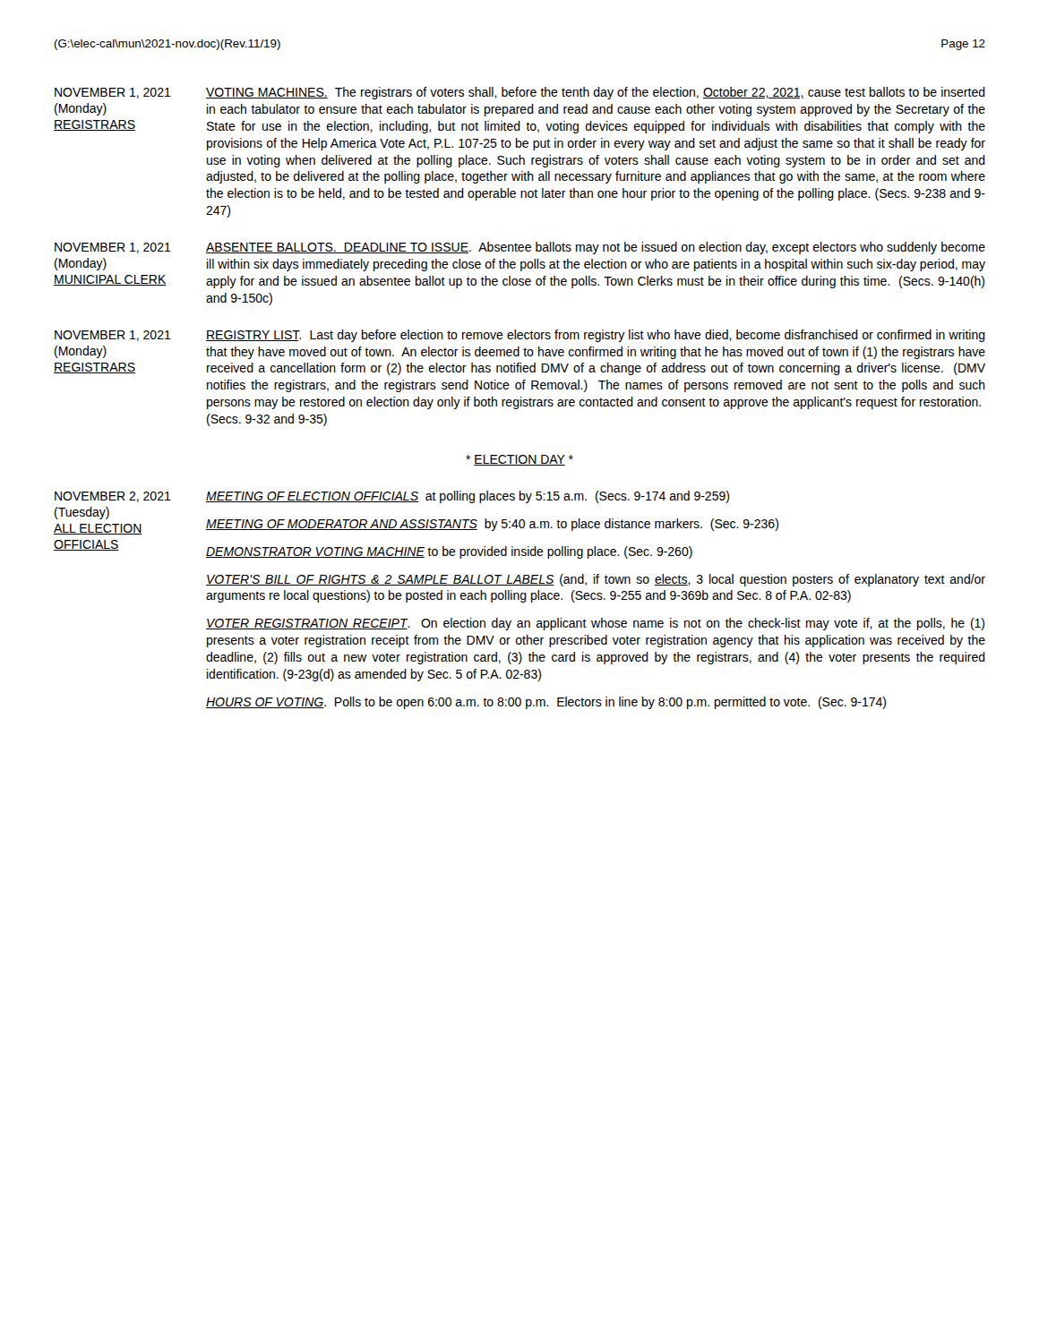(G:\elec-cal\mun\2021-nov.doc)(Rev.11/19) Page 12
NOVEMBER 1, 2021
(Monday)
REGISTRARS
VOTING MACHINES. The registrars of voters shall, before the tenth day of the election, October 22, 2021, cause test ballots to be inserted in each tabulator to ensure that each tabulator is prepared and read and cause each other voting system approved by the Secretary of the State for use in the election, including, but not limited to, voting devices equipped for individuals with disabilities that comply with the provisions of the Help America Vote Act, P.L. 107-25 to be put in order in every way and set and adjust the same so that it shall be ready for use in voting when delivered at the polling place. Such registrars of voters shall cause each voting system to be in order and set and adjusted, to be delivered at the polling place, together with all necessary furniture and appliances that go with the same, at the room where the election is to be held, and to be tested and operable not later than one hour prior to the opening of the polling place. (Secs. 9-238 and 9-247)
NOVEMBER 1, 2021
(Monday)
MUNICIPAL CLERK
ABSENTEE BALLOTS. DEADLINE TO ISSUE. Absentee ballots may not be issued on election day, except electors who suddenly become ill within six days immediately preceding the close of the polls at the election or who are patients in a hospital within such six-day period, may apply for and be issued an absentee ballot up to the close of the polls. Town Clerks must be in their office during this time. (Secs. 9-140(h) and 9-150c)
NOVEMBER 1, 2021
(Monday)
REGISTRARS
REGISTRY LIST. Last day before election to remove electors from registry list who have died, become disfranchised or confirmed in writing that they have moved out of town. An elector is deemed to have confirmed in writing that he has moved out of town if (1) the registrars have received a cancellation form or (2) the elector has notified DMV of a change of address out of town concerning a driver's license. (DMV notifies the registrars, and the registrars send Notice of Removal.) The names of persons removed are not sent to the polls and such persons may be restored on election day only if both registrars are contacted and consent to approve the applicant's request for restoration. (Secs. 9-32 and 9-35)
* ELECTION DAY *
NOVEMBER 2, 2021
(Tuesday)
ALL ELECTION
OFFICIALS
MEETING OF ELECTION OFFICIALS at polling places by 5:15 a.m. (Secs. 9-174 and 9-259)
MEETING OF MODERATOR AND ASSISTANTS by 5:40 a.m. to place distance markers. (Sec. 9-236)
DEMONSTRATOR VOTING MACHINE to be provided inside polling place. (Sec. 9-260)
VOTER'S BILL OF RIGHTS & 2 SAMPLE BALLOT LABELS (and, if town so elects, 3 local question posters of explanatory text and/or arguments re local questions) to be posted in each polling place. (Secs. 9-255 and 9-369b and Sec. 8 of P.A. 02-83)
VOTER REGISTRATION RECEIPT. On election day an applicant whose name is not on the check-list may vote if, at the polls, he (1) presents a voter registration receipt from the DMV or other prescribed voter registration agency that his application was received by the deadline, (2) fills out a new voter registration card, (3) the card is approved by the registrars, and (4) the voter presents the required identification. (9-23g(d) as amended by Sec. 5 of P.A. 02-83)
HOURS OF VOTING. Polls to be open 6:00 a.m. to 8:00 p.m. Electors in line by 8:00 p.m. permitted to vote. (Sec. 9-174)